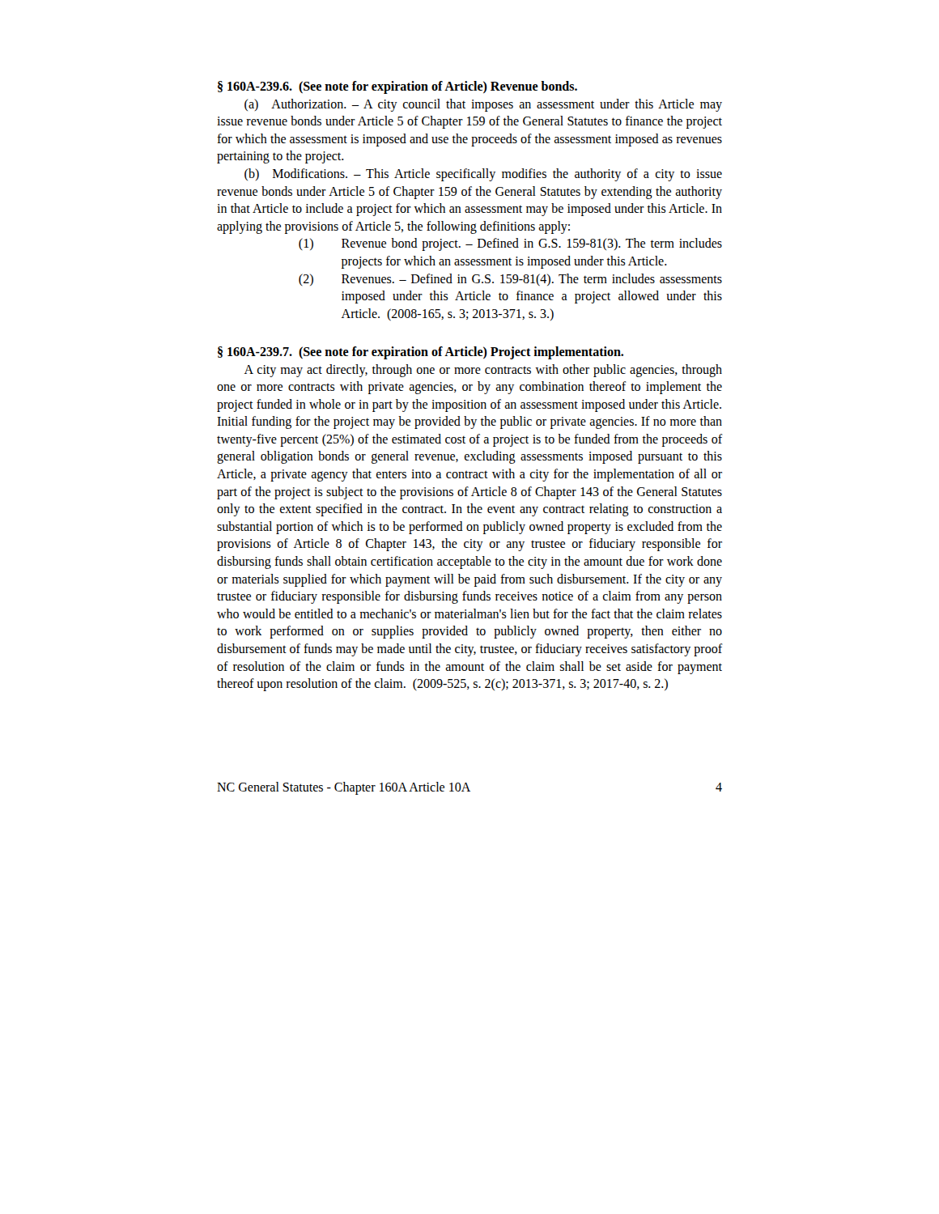§ 160A-239.6. (See note for expiration of Article) Revenue bonds.
(a) Authorization. – A city council that imposes an assessment under this Article may issue revenue bonds under Article 5 of Chapter 159 of the General Statutes to finance the project for which the assessment is imposed and use the proceeds of the assessment imposed as revenues pertaining to the project.
(b) Modifications. – This Article specifically modifies the authority of a city to issue revenue bonds under Article 5 of Chapter 159 of the General Statutes by extending the authority in that Article to include a project for which an assessment may be imposed under this Article. In applying the provisions of Article 5, the following definitions apply:
(1) Revenue bond project. – Defined in G.S. 159-81(3). The term includes projects for which an assessment is imposed under this Article.
(2) Revenues. – Defined in G.S. 159-81(4). The term includes assessments imposed under this Article to finance a project allowed under this Article. (2008-165, s. 3; 2013-371, s. 3.)
§ 160A-239.7. (See note for expiration of Article) Project implementation.
A city may act directly, through one or more contracts with other public agencies, through one or more contracts with private agencies, or by any combination thereof to implement the project funded in whole or in part by the imposition of an assessment imposed under this Article. Initial funding for the project may be provided by the public or private agencies. If no more than twenty-five percent (25%) of the estimated cost of a project is to be funded from the proceeds of general obligation bonds or general revenue, excluding assessments imposed pursuant to this Article, a private agency that enters into a contract with a city for the implementation of all or part of the project is subject to the provisions of Article 8 of Chapter 143 of the General Statutes only to the extent specified in the contract. In the event any contract relating to construction a substantial portion of which is to be performed on publicly owned property is excluded from the provisions of Article 8 of Chapter 143, the city or any trustee or fiduciary responsible for disbursing funds shall obtain certification acceptable to the city in the amount due for work done or materials supplied for which payment will be paid from such disbursement. If the city or any trustee or fiduciary responsible for disbursing funds receives notice of a claim from any person who would be entitled to a mechanic's or materialman's lien but for the fact that the claim relates to work performed on or supplies provided to publicly owned property, then either no disbursement of funds may be made until the city, trustee, or fiduciary receives satisfactory proof of resolution of the claim or funds in the amount of the claim shall be set aside for payment thereof upon resolution of the claim. (2009-525, s. 2(c); 2013-371, s. 3; 2017-40, s. 2.)
NC General Statutes - Chapter 160A Article 10A
4